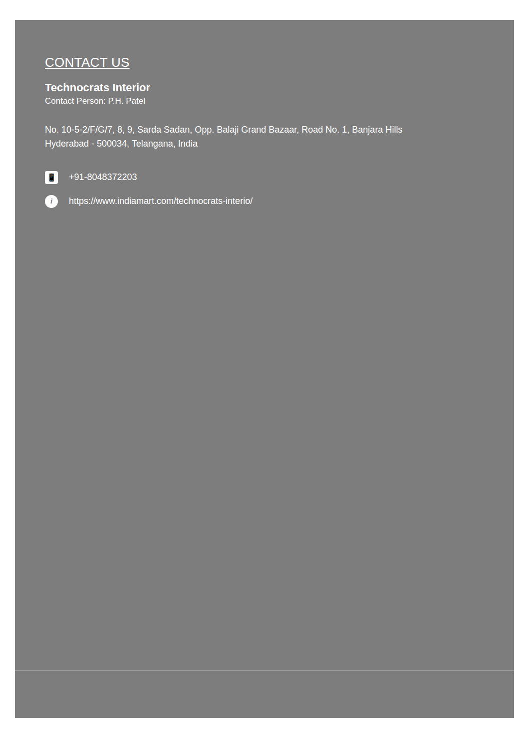CONTACT US
Technocrats Interior
Contact Person: P.H. Patel
No. 10-5-2/F/G/7, 8, 9, Sarda Sadan, Opp. Balaji Grand Bazaar, Road No. 1, Banjara Hills
Hyderabad - 500034, Telangana, India
📱 +91-8048372203
i https://www.indiamart.com/technocrats-interio/